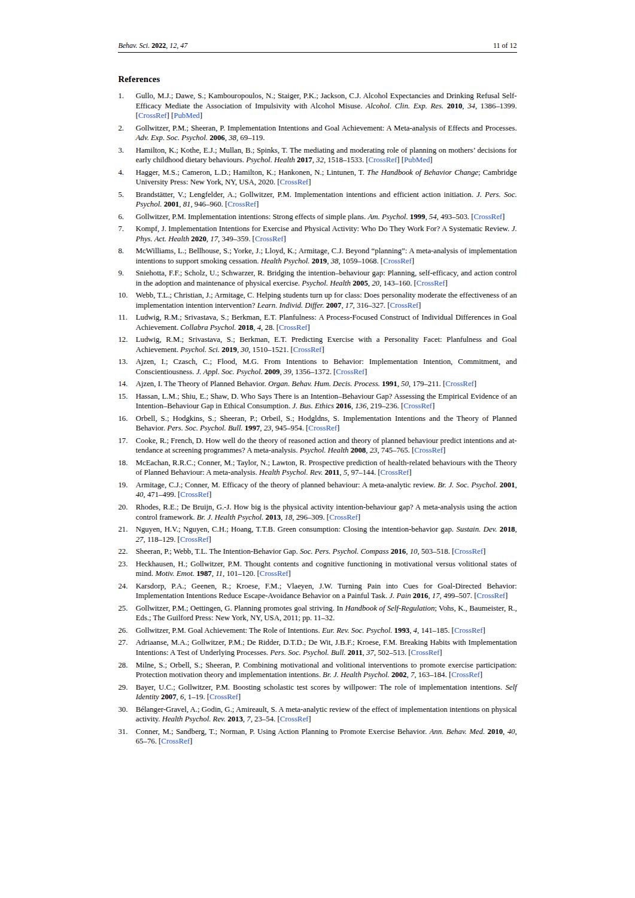Behav. Sci. 2022, 12, 47
11 of 12
References
Gullo, M.J.; Dawe, S.; Kambouropoulos, N.; Staiger, P.K.; Jackson, C.J. Alcohol Expectancies and Drinking Refusal Self-Efficacy Mediate the Association of Impulsivity with Alcohol Misuse. Alcohol. Clin. Exp. Res. 2010, 34, 1386–1399. [CrossRef] [PubMed]
Gollwitzer, P.M.; Sheeran, P. Implementation Intentions and Goal Achievement: A Meta-analysis of Effects and Processes. Adv. Exp. Soc. Psychol. 2006, 38, 69–119.
Hamilton, K.; Kothe, E.J.; Mullan, B.; Spinks, T. The mediating and moderating role of planning on mothers’ decisions for early childhood dietary behaviours. Psychol. Health 2017, 32, 1518–1533. [CrossRef] [PubMed]
Hagger, M.S.; Cameron, L.D.; Hamilton, K.; Hankonen, N.; Lintunen, T. The Handbook of Behavior Change; Cambridge University Press: New York, NY, USA, 2020. [CrossRef]
Brandstätter, V.; Lengfelder, A.; Gollwitzer, P.M. Implementation intentions and efficient action initiation. J. Pers. Soc. Psychol. 2001, 81, 946–960. [CrossRef]
Gollwitzer, P.M. Implementation intentions: Strong effects of simple plans. Am. Psychol. 1999, 54, 493–503. [CrossRef]
Kompf, J. Implementation Intentions for Exercise and Physical Activity: Who Do They Work For? A Systematic Review. J. Phys. Act. Health 2020, 17, 349–359. [CrossRef]
McWilliams, L.; Bellhouse, S.; Yorke, J.; Lloyd, K.; Armitage, C.J. Beyond “planning”: A meta-analysis of implementation intentions to support smoking cessation. Health Psychol. 2019, 38, 1059–1068. [CrossRef]
Sniehotta, F.F.; Scholz, U.; Schwarzer, R. Bridging the intention–behaviour gap: Planning, self-efficacy, and action control in the adoption and maintenance of physical exercise. Psychol. Health 2005, 20, 143–160. [CrossRef]
Webb, T.L.; Christian, J.; Armitage, C. Helping students turn up for class: Does personality moderate the effectiveness of an implementation intention intervention? Learn. Individ. Differ. 2007, 17, 316–327. [CrossRef]
Ludwig, R.M.; Srivastava, S.; Berkman, E.T. Planfulness: A Process-Focused Construct of Individual Differences in Goal Achievement. Collabra Psychol. 2018, 4, 28. [CrossRef]
Ludwig, R.M.; Srivastava, S.; Berkman, E.T. Predicting Exercise with a Personality Facet: Planfulness and Goal Achievement. Psychol. Sci. 2019, 30, 1510–1521. [CrossRef]
Ajzen, I.; Czasch, C.; Flood, M.G. From Intentions to Behavior: Implementation Intention, Commitment, and Conscientiousness. J. Appl. Soc. Psychol. 2009, 39, 1356–1372. [CrossRef]
Ajzen, I. The Theory of Planned Behavior. Organ. Behav. Hum. Decis. Process. 1991, 50, 179–211. [CrossRef]
Hassan, L.M.; Shiu, E.; Shaw, D. Who Says There is an Intention–Behaviour Gap? Assessing the Empirical Evidence of an Intention–Behaviour Gap in Ethical Consumption. J. Bus. Ethics 2016, 136, 219–236. [CrossRef]
Orbell, S.; Hodgkins, S.; Sheeran, P.; Orbeil, S.; Hodgldns, S. Implementation Intentions and the Theory of Planned Behavior. Pers. Soc. Psychol. Bull. 1997, 23, 945–954. [CrossRef]
Cooke, R.; French, D. How well do the theory of reasoned action and theory of planned behaviour predict intentions and attendance at screening programmes? A meta-analysis. Psychol. Health 2008, 23, 745–765. [CrossRef]
McEachan, R.R.C.; Conner, M.; Taylor, N.; Lawton, R. Prospective prediction of health-related behaviours with the Theory of Planned Behaviour: A meta-analysis. Health Psychol. Rev. 2011, 5, 97–144. [CrossRef]
Armitage, C.J.; Conner, M. Efficacy of the theory of planned behaviour: A meta-analytic review. Br. J. Soc. Psychol. 2001, 40, 471–499. [CrossRef]
Rhodes, R.E.; De Bruijn, G.-J. How big is the physical activity intention-behaviour gap? A meta-analysis using the action control framework. Br. J. Health Psychol. 2013, 18, 296–309. [CrossRef]
Nguyen, H.V.; Nguyen, C.H.; Hoang, T.T.B. Green consumption: Closing the intention-behavior gap. Sustain. Dev. 2018, 27, 118–129. [CrossRef]
Sheeran, P.; Webb, T.L. The Intention-Behavior Gap. Soc. Pers. Psychol. Compass 2016, 10, 503–518. [CrossRef]
Heckhausen, H.; Gollwitzer, P.M. Thought contents and cognitive functioning in motivational versus volitional states of mind. Motiv. Emot. 1987, 11, 101–120. [CrossRef]
Karsdorp, P.A.; Geenen, R.; Kroese, F.M.; Vlaeyen, J.W. Turning Pain into Cues for Goal-Directed Behavior: Implementation Intentions Reduce Escape-Avoidance Behavior on a Painful Task. J. Pain 2016, 17, 499–507. [CrossRef]
Gollwitzer, P.M.; Oettingen, G. Planning promotes goal striving. In Handbook of Self-Regulation; Vohs, K., Baumeister, R., Eds.; The Guilford Press: New York, NY, USA, 2011; pp. 11–32.
Gollwitzer, P.M. Goal Achievement: The Role of Intentions. Eur. Rev. Soc. Psychol. 1993, 4, 141–185. [CrossRef]
Adriaanse, M.A.; Gollwitzer, P.M.; De Ridder, D.T.D.; De Wit, J.B.F.; Kroese, F.M. Breaking Habits with Implementation Intentions: A Test of Underlying Processes. Pers. Soc. Psychol. Bull. 2011, 37, 502–513. [CrossRef]
Milne, S.; Orbell, S.; Sheeran, P. Combining motivational and volitional interventions to promote exercise participation: Protection motivation theory and implementation intentions. Br. J. Health Psychol. 2002, 7, 163–184. [CrossRef]
Bayer, U.C.; Gollwitzer, P.M. Boosting scholastic test scores by willpower: The role of implementation intentions. Self Identity 2007, 6, 1–19. [CrossRef]
Bélanger-Gravel, A.; Godin, G.; Amireault, S. A meta-analytic review of the effect of implementation intentions on physical activity. Health Psychol. Rev. 2013, 7, 23–54. [CrossRef]
Conner, M.; Sandberg, T.; Norman, P. Using Action Planning to Promote Exercise Behavior. Ann. Behav. Med. 2010, 40, 65–76. [CrossRef]